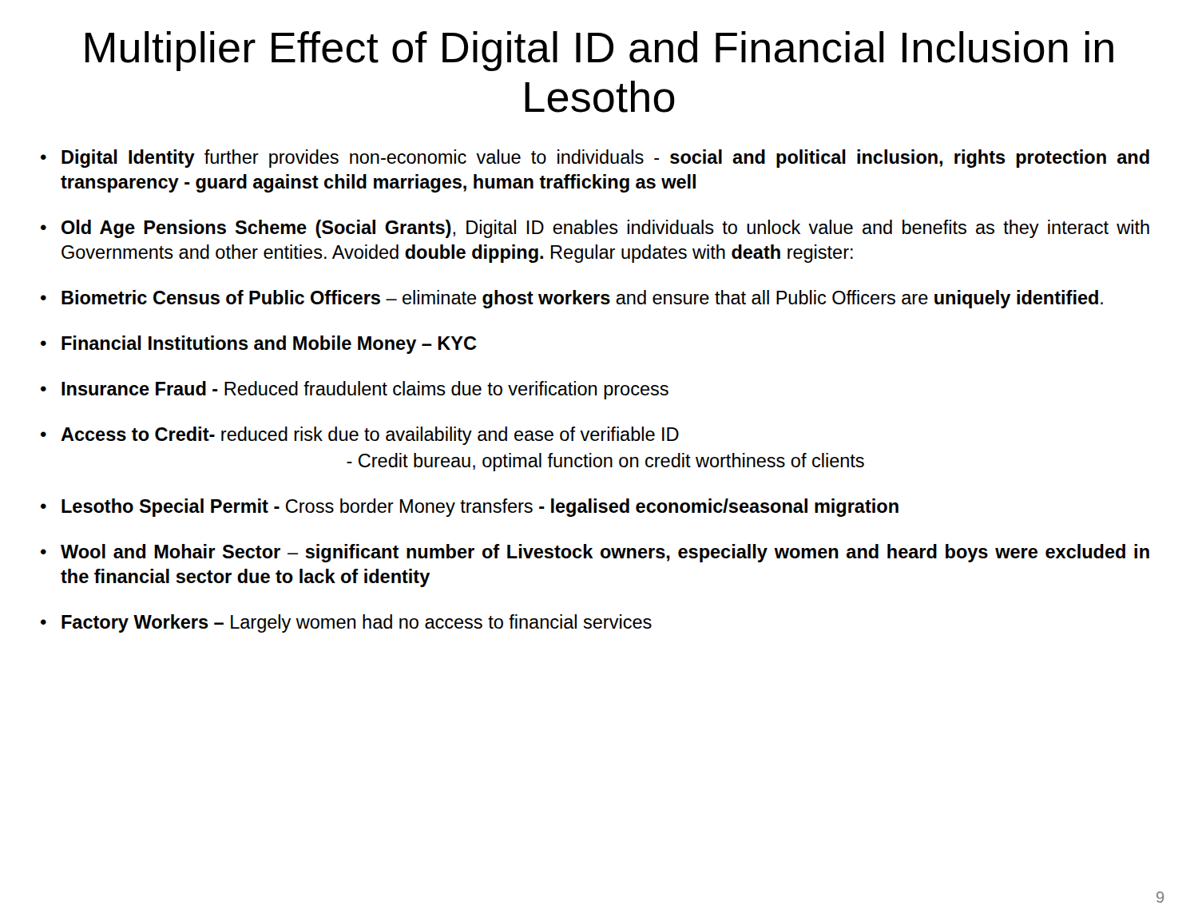Multiplier Effect of Digital ID and Financial Inclusion in Lesotho
Digital Identity further provides non-economic value to individuals - social and political inclusion, rights protection and transparency - guard against child marriages, human trafficking as well
Old Age Pensions Scheme (Social Grants), Digital ID enables individuals to unlock value and benefits as they interact with Governments and other entities. Avoided double dipping. Regular updates with death register:
Biometric Census of Public Officers – eliminate ghost workers and ensure that all Public Officers are uniquely identified.
Financial Institutions and Mobile Money – KYC
Insurance Fraud - Reduced fraudulent claims due to verification process
Access to Credit- reduced risk due to availability and ease of verifiable ID - Credit bureau, optimal function on credit worthiness of clients
Lesotho Special Permit - Cross border Money transfers - legalised economic/seasonal migration
Wool and Mohair Sector – significant number of Livestock owners, especially women and heard boys were excluded in the financial sector due to lack of identity
Factory Workers – Largely women had no access to financial services
9